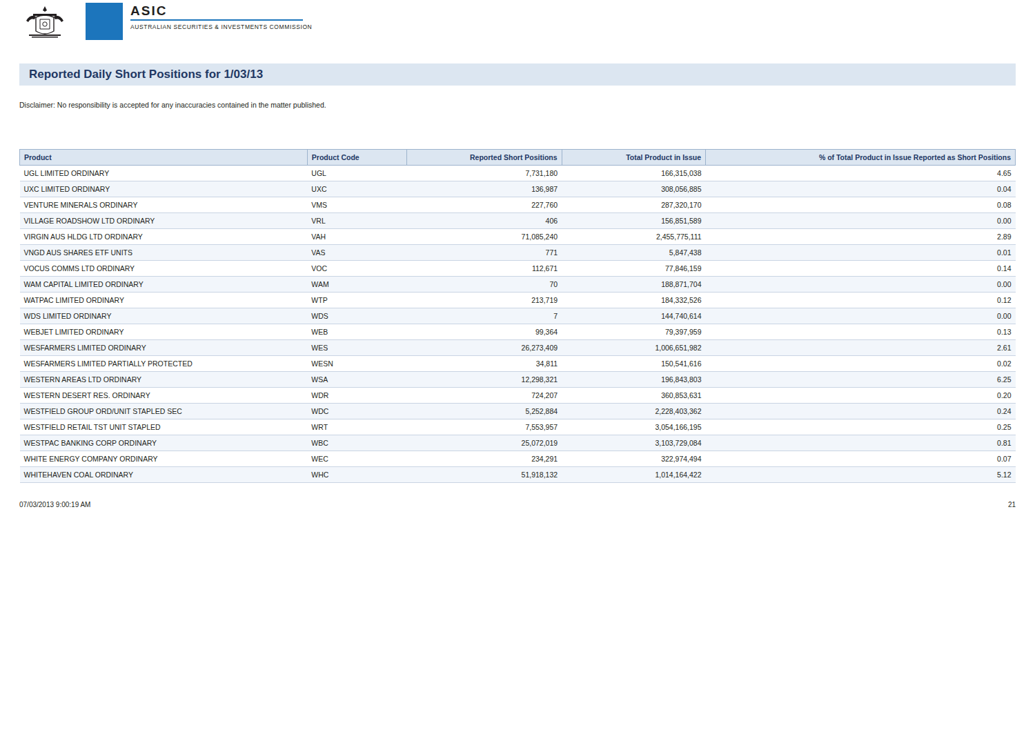ASIC
Australian Securities & Investments Commission
Reported Daily Short Positions for 1/03/13
Disclaimer: No responsibility is accepted for any inaccuracies contained in the matter published.
| Product | Product Code | Reported Short Positions | Total Product in Issue | % of Total Product in Issue Reported as Short Positions |
| --- | --- | --- | --- | --- |
| UGL LIMITED ORDINARY | UGL | 7,731,180 | 166,315,038 | 4.65 |
| UXC LIMITED ORDINARY | UXC | 136,987 | 308,056,885 | 0.04 |
| VENTURE MINERALS ORDINARY | VMS | 227,760 | 287,320,170 | 0.08 |
| VILLAGE ROADSHOW LTD ORDINARY | VRL | 406 | 156,851,589 | 0.00 |
| VIRGIN AUS HLDG LTD ORDINARY | VAH | 71,085,240 | 2,455,775,111 | 2.89 |
| VNGD AUS SHARES ETF UNITS | VAS | 771 | 5,847,438 | 0.01 |
| VOCUS COMMS LTD ORDINARY | VOC | 112,671 | 77,846,159 | 0.14 |
| WAM CAPITAL LIMITED ORDINARY | WAM | 70 | 188,871,704 | 0.00 |
| WATPAC LIMITED ORDINARY | WTP | 213,719 | 184,332,526 | 0.12 |
| WDS LIMITED ORDINARY | WDS | 7 | 144,740,614 | 0.00 |
| WEBJET LIMITED ORDINARY | WEB | 99,364 | 79,397,959 | 0.13 |
| WESFARMERS LIMITED ORDINARY | WES | 26,273,409 | 1,006,651,982 | 2.61 |
| WESFARMERS LIMITED PARTIALLY PROTECTED | WESN | 34,811 | 150,541,616 | 0.02 |
| WESTERN AREAS LTD ORDINARY | WSA | 12,298,321 | 196,843,803 | 6.25 |
| WESTERN DESERT RES. ORDINARY | WDR | 724,207 | 360,853,631 | 0.20 |
| WESTFIELD GROUP ORD/UNIT STAPLED SEC | WDC | 5,252,884 | 2,228,403,362 | 0.24 |
| WESTFIELD RETAIL TST UNIT STAPLED | WRT | 7,553,957 | 3,054,166,195 | 0.25 |
| WESTPAC BANKING CORP ORDINARY | WBC | 25,072,019 | 3,103,729,084 | 0.81 |
| WHITE ENERGY COMPANY ORDINARY | WEC | 234,291 | 322,974,494 | 0.07 |
| WHITEHAVEN COAL ORDINARY | WHC | 51,918,132 | 1,014,164,422 | 5.12 |
07/03/2013 9:00:19 AM 21